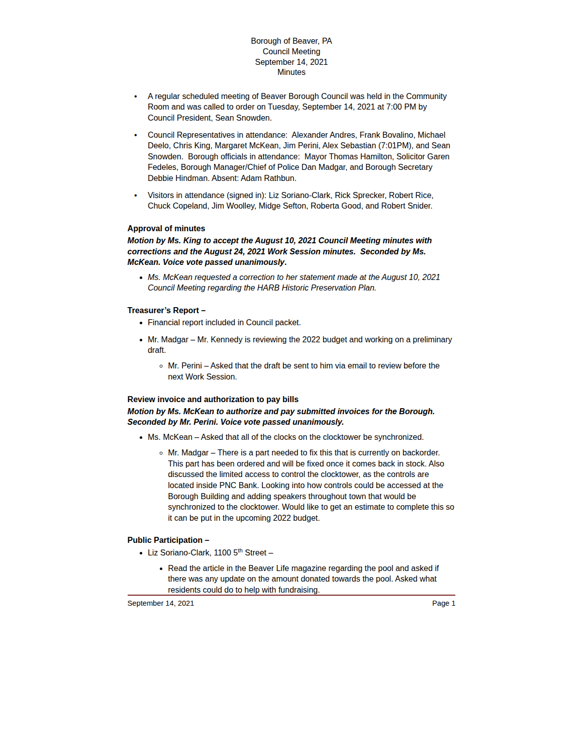Borough of Beaver, PA
Council Meeting
September 14, 2021
Minutes
A regular scheduled meeting of Beaver Borough Council was held in the Community Room and was called to order on Tuesday, September 14, 2021 at 7:00 PM by Council President, Sean Snowden.
Council Representatives in attendance: Alexander Andres, Frank Bovalino, Michael Deelo, Chris King, Margaret McKean, Jim Perini, Alex Sebastian (7:01PM), and Sean Snowden. Borough officials in attendance: Mayor Thomas Hamilton, Solicitor Garen Fedeles, Borough Manager/Chief of Police Dan Madgar, and Borough Secretary Debbie Hindman. Absent: Adam Rathbun.
Visitors in attendance (signed in): Liz Soriano-Clark, Rick Sprecker, Robert Rice, Chuck Copeland, Jim Woolley, Midge Sefton, Roberta Good, and Robert Snider.
Approval of minutes
Motion by Ms. King to accept the August 10, 2021 Council Meeting minutes with corrections and the August 24, 2021 Work Session minutes. Seconded by Ms. McKean. Voice vote passed unanimously.
Ms. McKean requested a correction to her statement made at the August 10, 2021 Council Meeting regarding the HARB Historic Preservation Plan.
Treasurer’s Report –
Financial report included in Council packet.
Mr. Madgar – Mr. Kennedy is reviewing the 2022 budget and working on a preliminary draft.
Mr. Perini – Asked that the draft be sent to him via email to review before the next Work Session.
Review invoice and authorization to pay bills
Motion by Ms. McKean to authorize and pay submitted invoices for the Borough. Seconded by Mr. Perini. Voice vote passed unanimously.
Ms. McKean – Asked that all of the clocks on the clocktower be synchronized.
Mr. Madgar – There is a part needed to fix this that is currently on backorder. This part has been ordered and will be fixed once it comes back in stock. Also discussed the limited access to control the clocktower, as the controls are located inside PNC Bank. Looking into how controls could be accessed at the Borough Building and adding speakers throughout town that would be synchronized to the clocktower. Would like to get an estimate to complete this so it can be put in the upcoming 2022 budget.
Public Participation –
Liz Soriano-Clark, 1100 5th Street –
Read the article in the Beaver Life magazine regarding the pool and asked if there was any update on the amount donated towards the pool. Asked what residents could do to help with fundraising.
September 14, 2021 Page 1